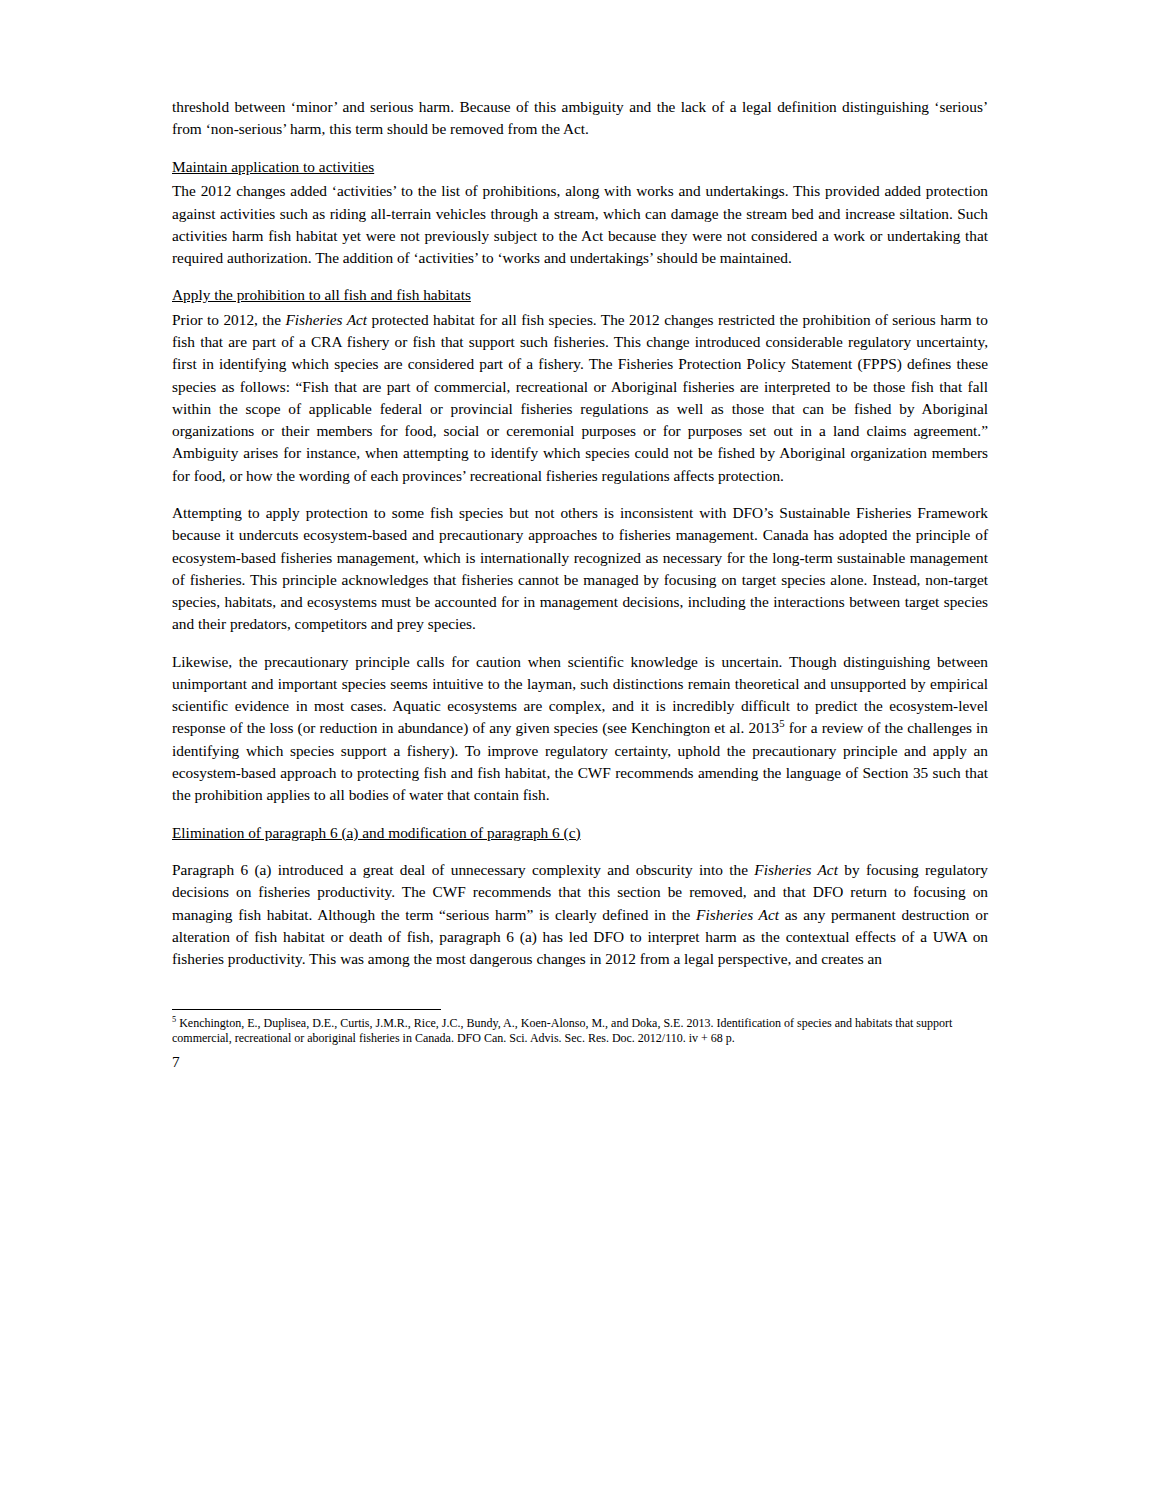threshold between ‘minor’ and serious harm. Because of this ambiguity and the lack of a legal definition distinguishing ‘serious’ from ‘non-serious’ harm, this term should be removed from the Act.
Maintain application to activities
The 2012 changes added ‘activities’ to the list of prohibitions, along with works and undertakings. This provided added protection against activities such as riding all-terrain vehicles through a stream, which can damage the stream bed and increase siltation. Such activities harm fish habitat yet were not previously subject to the Act because they were not considered a work or undertaking that required authorization. The addition of ‘activities’ to ‘works and undertakings’ should be maintained.
Apply the prohibition to all fish and fish habitats
Prior to 2012, the Fisheries Act protected habitat for all fish species. The 2012 changes restricted the prohibition of serious harm to fish that are part of a CRA fishery or fish that support such fisheries. This change introduced considerable regulatory uncertainty, first in identifying which species are considered part of a fishery. The Fisheries Protection Policy Statement (FPPS) defines these species as follows: “Fish that are part of commercial, recreational or Aboriginal fisheries are interpreted to be those fish that fall within the scope of applicable federal or provincial fisheries regulations as well as those that can be fished by Aboriginal organizations or their members for food, social or ceremonial purposes or for purposes set out in a land claims agreement.” Ambiguity arises for instance, when attempting to identify which species could not be fished by Aboriginal organization members for food, or how the wording of each provinces’ recreational fisheries regulations affects protection.
Attempting to apply protection to some fish species but not others is inconsistent with DFO’s Sustainable Fisheries Framework because it undercuts ecosystem-based and precautionary approaches to fisheries management. Canada has adopted the principle of ecosystem-based fisheries management, which is internationally recognized as necessary for the long-term sustainable management of fisheries. This principle acknowledges that fisheries cannot be managed by focusing on target species alone. Instead, non-target species, habitats, and ecosystems must be accounted for in management decisions, including the interactions between target species and their predators, competitors and prey species.
Likewise, the precautionary principle calls for caution when scientific knowledge is uncertain. Though distinguishing between unimportant and important species seems intuitive to the layman, such distinctions remain theoretical and unsupported by empirical scientific evidence in most cases. Aquatic ecosystems are complex, and it is incredibly difficult to predict the ecosystem-level response of the loss (or reduction in abundance) of any given species (see Kenchington et al. 20135 for a review of the challenges in identifying which species support a fishery). To improve regulatory certainty, uphold the precautionary principle and apply an ecosystem-based approach to protecting fish and fish habitat, the CWF recommends amending the language of Section 35 such that the prohibition applies to all bodies of water that contain fish.
Elimination of paragraph 6 (a) and modification of paragraph 6 (c)
Paragraph 6 (a) introduced a great deal of unnecessary complexity and obscurity into the Fisheries Act by focusing regulatory decisions on fisheries productivity. The CWF recommends that this section be removed, and that DFO return to focusing on managing fish habitat. Although the term “serious harm” is clearly defined in the Fisheries Act as any permanent destruction or alteration of fish habitat or death of fish, paragraph 6 (a) has led DFO to interpret harm as the contextual effects of a UWA on fisheries productivity. This was among the most dangerous changes in 2012 from a legal perspective, and creates an
5 Kenchington, E., Duplisea, D.E., Curtis, J.M.R., Rice, J.C., Bundy, A., Koen-Alonso, M., and Doka, S.E. 2013. Identification of species and habitats that support commercial, recreational or aboriginal fisheries in Canada. DFO Can. Sci. Advis. Sec. Res. Doc. 2012/110. iv + 68 p.
7